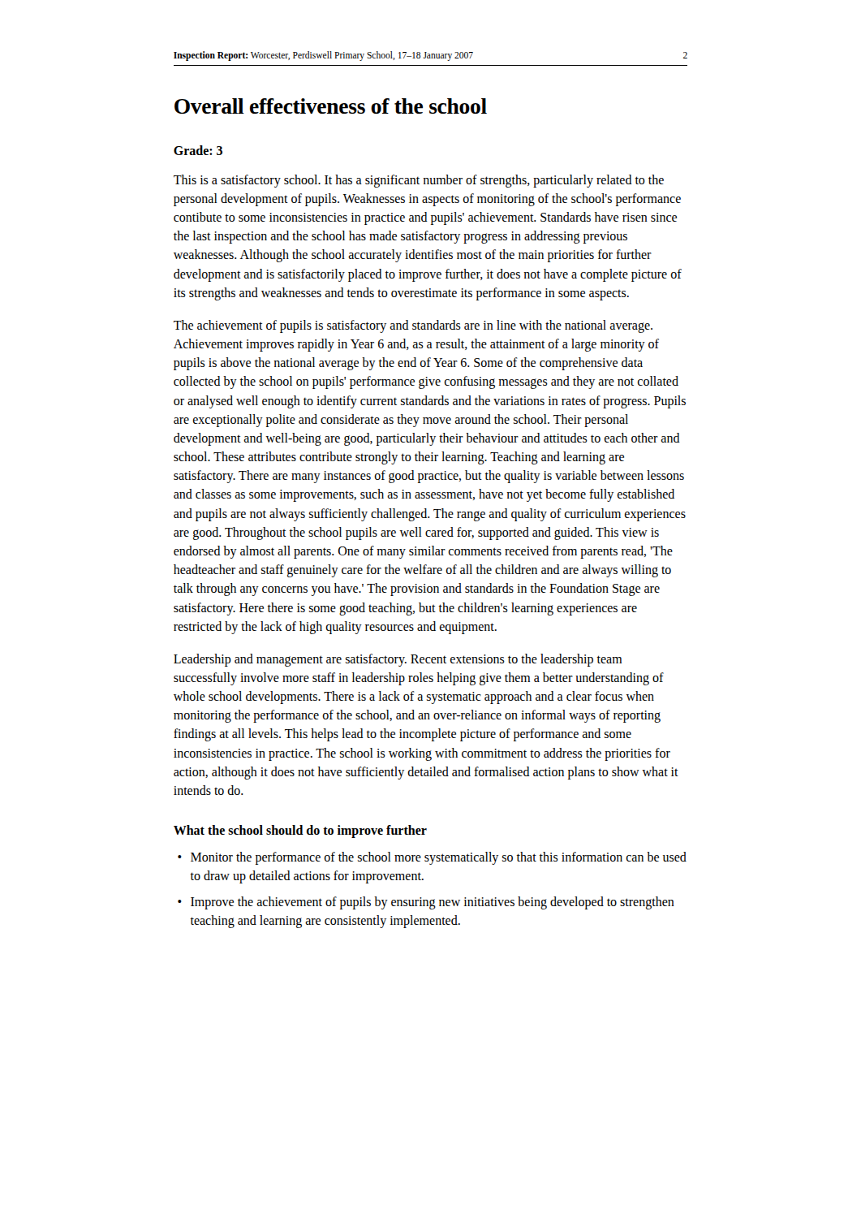Inspection Report: Worcester, Perdiswell Primary School, 17–18 January 2007
2
Overall effectiveness of the school
Grade: 3
This is a satisfactory school. It has a significant number of strengths, particularly related to the personal development of pupils. Weaknesses in aspects of monitoring of the school's performance contibute to some inconsistencies in practice and pupils' achievement. Standards have risen since the last inspection and the school has made satisfactory progress in addressing previous weaknesses. Although the school accurately identifies most of the main priorities for further development and is satisfactorily placed to improve further, it does not have a complete picture of its strengths and weaknesses and tends to overestimate its performance in some aspects.
The achievement of pupils is satisfactory and standards are in line with the national average. Achievement improves rapidly in Year 6 and, as a result, the attainment of a large minority of pupils is above the national average by the end of Year 6. Some of the comprehensive data collected by the school on pupils' performance give confusing messages and they are not collated or analysed well enough to identify current standards and the variations in rates of progress. Pupils are exceptionally polite and considerate as they move around the school. Their personal development and well-being are good, particularly their behaviour and attitudes to each other and school. These attributes contribute strongly to their learning. Teaching and learning are satisfactory. There are many instances of good practice, but the quality is variable between lessons and classes as some improvements, such as in assessment, have not yet become fully established and pupils are not always sufficiently challenged. The range and quality of curriculum experiences are good. Throughout the school pupils are well cared for, supported and guided. This view is endorsed by almost all parents. One of many similar comments received from parents read, 'The headteacher and staff genuinely care for the welfare of all the children and are always willing to talk through any concerns you have.' The provision and standards in the Foundation Stage are satisfactory. Here there is some good teaching, but the children's learning experiences are restricted by the lack of high quality resources and equipment.
Leadership and management are satisfactory. Recent extensions to the leadership team successfully involve more staff in leadership roles helping give them a better understanding of whole school developments. There is a lack of a systematic approach and a clear focus when monitoring the performance of the school, and an over-reliance on informal ways of reporting findings at all levels. This helps lead to the incomplete picture of performance and some inconsistencies in practice. The school is working with commitment to address the priorities for action, although it does not have sufficiently detailed and formalised action plans to show what it intends to do.
What the school should do to improve further
Monitor the performance of the school more systematically so that this information can be used to draw up detailed actions for improvement.
Improve the achievement of pupils by ensuring new initiatives being developed to strengthen teaching and learning are consistently implemented.